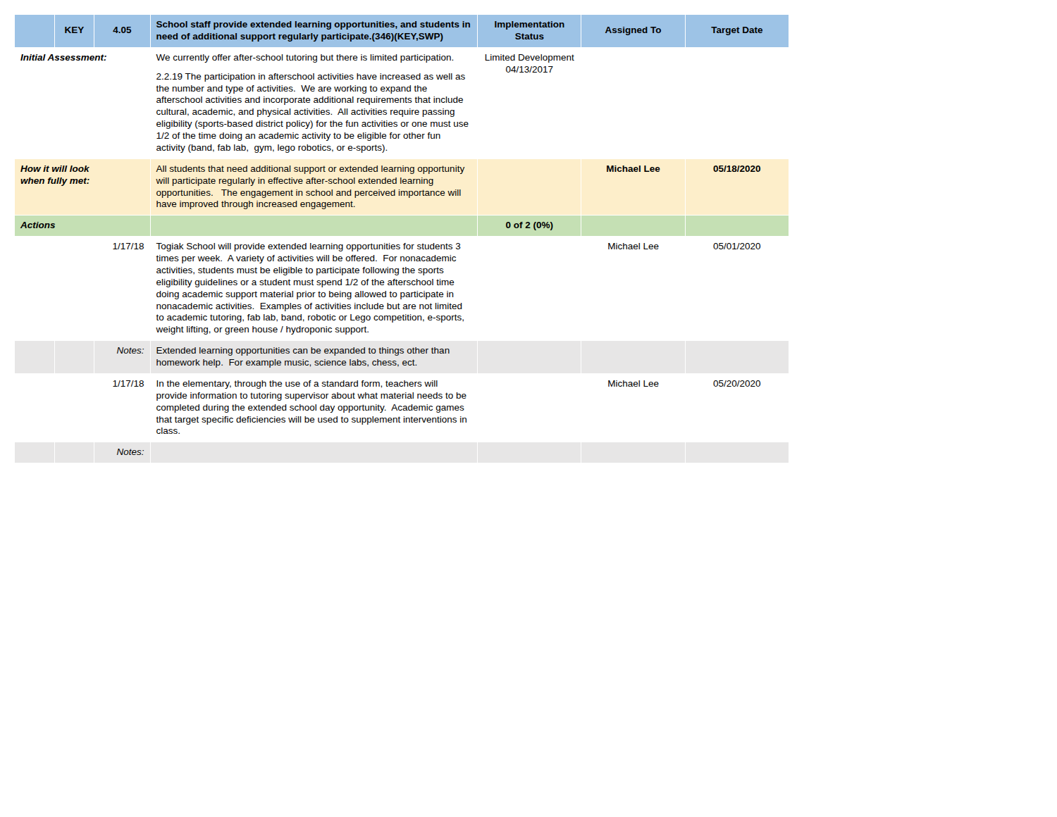| | KEY | 4.05 | School staff provide extended learning opportunities, and students in need of additional support regularly participate.(346)(KEY,SWP) | Implementation Status | Assigned To | Target Date |
| Initial Assessment: | We currently offer after-school tutoring but there is limited participation. 2.2.19 The participation in afterschool activities have increased as well as the number and type of activities. We are working to expand the afterschool activities and incorporate additional requirements that include cultural, academic, and physical activities. All activities require passing eligibility (sports-based district policy) for the fun activities or one must use 1/2 of the time doing an academic activity to be eligible for other fun activity (band, fab lab, gym, lego robotics, or e-sports). | Limited Development 04/13/2017 | | |
| How it will look when fully met: | All students that need additional support or extended learning opportunity will participate regularly in effective after-school extended learning opportunities. The engagement in school and perceived importance will have improved through increased engagement. | | Michael Lee | 05/18/2020 |
| Actions | | 0 of 2 (0%) | | |
| | | 1/17/18 | Togiak School will provide extended learning opportunities for students 3 times per week. A variety of activities will be offered. For nonacademic activities, students must be eligible to participate following the sports eligibility guidelines or a student must spend 1/2 of the afterschool time doing academic support material prior to being allowed to participate in nonacademic activities. Examples of activities include but are not limited to academic tutoring, fab lab, band, robotic or Lego competition, e-sports, weight lifting, or green house / hydroponic support. | | Michael Lee | 05/01/2020 |
| | | Notes: | Extended learning opportunities can be expanded to things other than homework help. For example music, science labs, chess, ect. | | | |
| | | 1/17/18 | In the elementary, through the use of a standard form, teachers will provide information to tutoring supervisor about what material needs to be completed during the extended school day opportunity. Academic games that target specific deficiencies will be used to supplement interventions in class. | | Michael Lee | 05/20/2020 |
| | | Notes: | | | | |